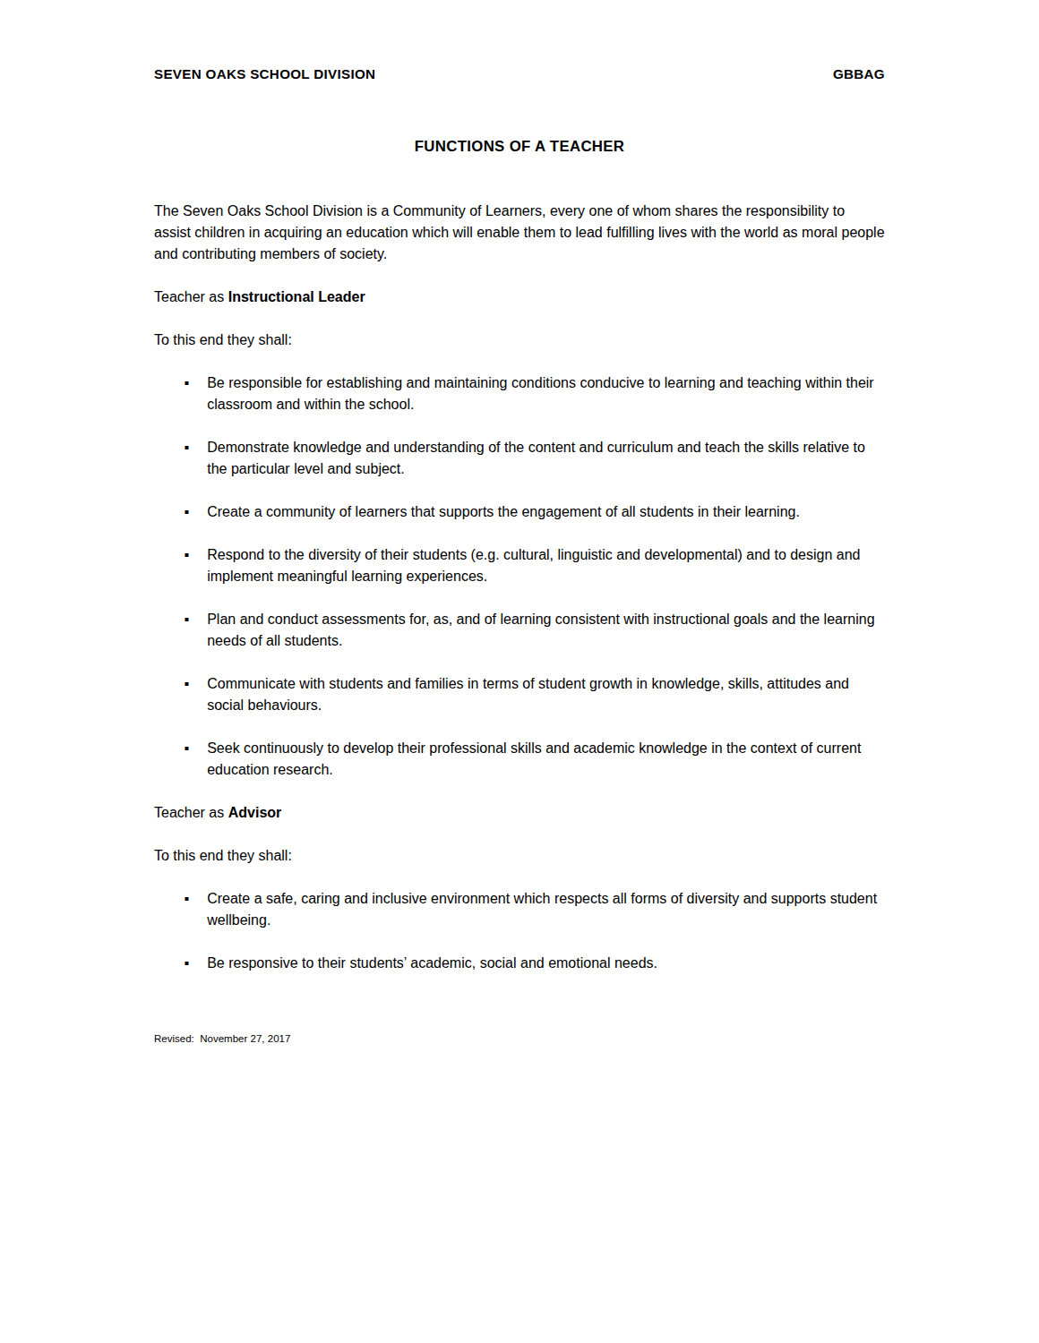SEVEN OAKS SCHOOL DIVISION GBBAG
FUNCTIONS OF A TEACHER
The Seven Oaks School Division is a Community of Learners, every one of whom shares the responsibility to assist children in acquiring an education which will enable them to lead fulfilling lives with the world as moral people and contributing members of society.
Teacher as Instructional Leader
To this end they shall:
Be responsible for establishing and maintaining conditions conducive to learning and teaching within their classroom and within the school.
Demonstrate knowledge and understanding of the content and curriculum and teach the skills relative to the particular level and subject.
Create a community of learners that supports the engagement of all students in their learning.
Respond to the diversity of their students (e.g. cultural, linguistic and developmental) and to design and implement meaningful learning experiences.
Plan and conduct assessments for, as, and of learning consistent with instructional goals and the learning needs of all students.
Communicate with students and families in terms of student growth in knowledge, skills, attitudes and social behaviours.
Seek continuously to develop their professional skills and academic knowledge in the context of current education research.
Teacher as Advisor
To this end they shall:
Create a safe, caring and inclusive environment which respects all forms of diversity and supports student wellbeing.
Be responsive to their students’ academic, social and emotional needs.
Revised: November 27, 2017